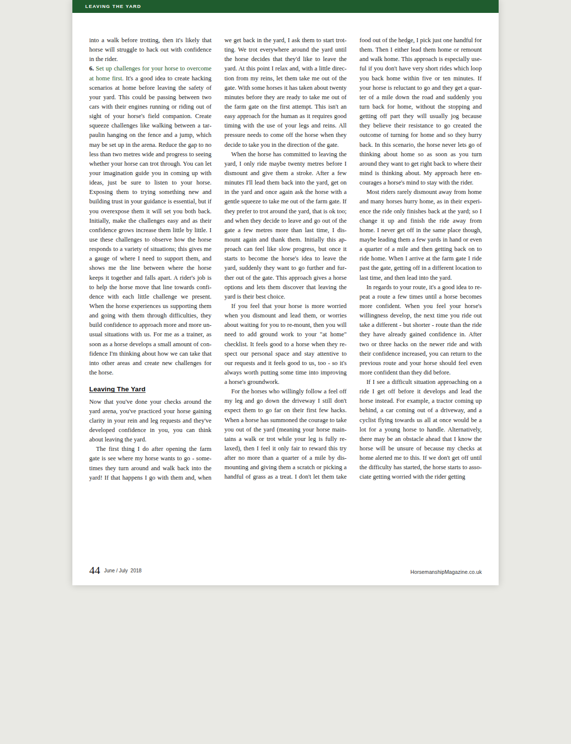Leaving the Yard
into a walk before trotting, then it's likely that horse will struggle to hack out with confidence in the rider.
6. Set up challenges for your horse to overcome at home first. It's a good idea to create hacking scenarios at home before leaving the safety of your yard. This could be passing between two cars with their engines running or riding out of sight of your horse's field companion. Create squeeze challenges like walking between a tarpaulin hanging on the fence and a jump, which may be set up in the arena. Reduce the gap to no less than two metres wide and progress to seeing whether your horse can trot through. You can let your imagination guide you in coming up with ideas, just be sure to listen to your horse. Exposing them to trying something new and building trust in your guidance is essential, but if you overexpose them it will set you both back. Initially, make the challenges easy and as their confidence grows increase them little by little. I use these challenges to observe how the horse responds to a variety of situations; this gives me a gauge of where I need to support them, and shows me the line between where the horse keeps it together and falls apart. A rider's job is to help the horse move that line towards confidence with each little challenge we present. When the horse experiences us supporting them and going with them through difficulties, they build confidence to approach more and more unusual situations with us. For me as a trainer, as soon as a horse develops a small amount of confidence I'm thinking about how we can take that into other areas and create new challenges for the horse.
Leaving The Yard
Now that you've done your checks around the yard arena, you've practiced your horse gaining clarity in your rein and leg requests and they've developed confidence in you, you can think about leaving the yard.
The first thing I do after opening the farm gate is see where my horse wants to go - sometimes they turn around and walk back into the yard! If that happens I go with them and, when we get back in the yard, I ask them to start trotting. We trot everywhere around the yard until the horse decides that they'd like to leave the yard. At this point I relax and, with a little direction from my reins, let them take me out of the gate. With some horses it has taken about twenty minutes before they are ready to take me out of the farm gate on the first attempt. This isn't an easy approach for the human as it requires good timing with the use of your legs and reins. All pressure needs to come off the horse when they decide to take you in the direction of the gate.
When the horse has committed to leaving the yard, I only ride maybe twenty metres before I dismount and give them a stroke. After a few minutes I'll lead them back into the yard, get on in the yard and once again ask the horse with a gentle squeeze to take me out of the farm gate. If they prefer to trot around the yard, that is ok too; and when they decide to leave and go out of the gate a few metres more than last time, I dismount again and thank them. Initially this approach can feel like slow progress, but once it starts to become the horse's idea to leave the yard, suddenly they want to go further and further out of the gate. This approach gives a horse options and lets them discover that leaving the yard is their best choice.
If you feel that your horse is more worried when you dismount and lead them, or worries about waiting for you to re-mount, then you will need to add ground work to your "at home" checklist. It feels good to a horse when they respect our personal space and stay attentive to our requests and it feels good to us, too - so it's always worth putting some time into improving a horse's groundwork.
For the horses who willingly follow a feel off my leg and go down the driveway I still don't expect them to go far on their first few hacks. When a horse has summoned the courage to take you out of the yard (meaning your horse maintains a walk or trot while your leg is fully relaxed), then I feel it only fair to reward this try after no more than a quarter of a mile by dismounting and giving them a scratch or picking a handful of grass as a treat. I don't let them take food out of the hedge, I pick just one handful for them. Then I either lead them home or remount and walk home. This approach is especially useful if you don't have very short rides which loop you back home within five or ten minutes. If your horse is reluctant to go and they get a quarter of a mile down the road and suddenly you turn back for home, without the stopping and getting off part they will usually jog because they believe their resistance to go created the outcome of turning for home and so they hurry back. In this scenario, the horse never lets go of thinking about home so as soon as you turn around they want to get right back to where their mind is thinking about. My approach here encourages a horse's mind to stay with the rider.
Most riders rarely dismount away from home and many horses hurry home, as in their experience the ride only finishes back at the yard; so I change it up and finish the ride away from home. I never get off in the same place though, maybe leading them a few yards in hand or even a quarter of a mile and then getting back on to ride home. When I arrive at the farm gate I ride past the gate, getting off in a different location to last time, and then lead into the yard.
In regards to your route, it's a good idea to repeat a route a few times until a horse becomes more confident. When you feel your horse's willingness develop, the next time you ride out take a different - but shorter - route than the ride they have already gained confidence in. After two or three hacks on the newer ride and with their confidence increased, you can return to the previous route and your horse should feel even more confident than they did before.
If I see a difficult situation approaching on a ride I get off before it develops and lead the horse instead. For example, a tractor coming up behind, a car coming out of a driveway, and a cyclist flying towards us all at once would be a lot for a young horse to handle. Alternatively, there may be an obstacle ahead that I know the horse will be unsure of because my checks at home alerted me to this. If we don't get off until the difficulty has started, the horse starts to associate getting worried with the rider getting
44 June / July 2018
HorsemanshipMagazine.co.uk